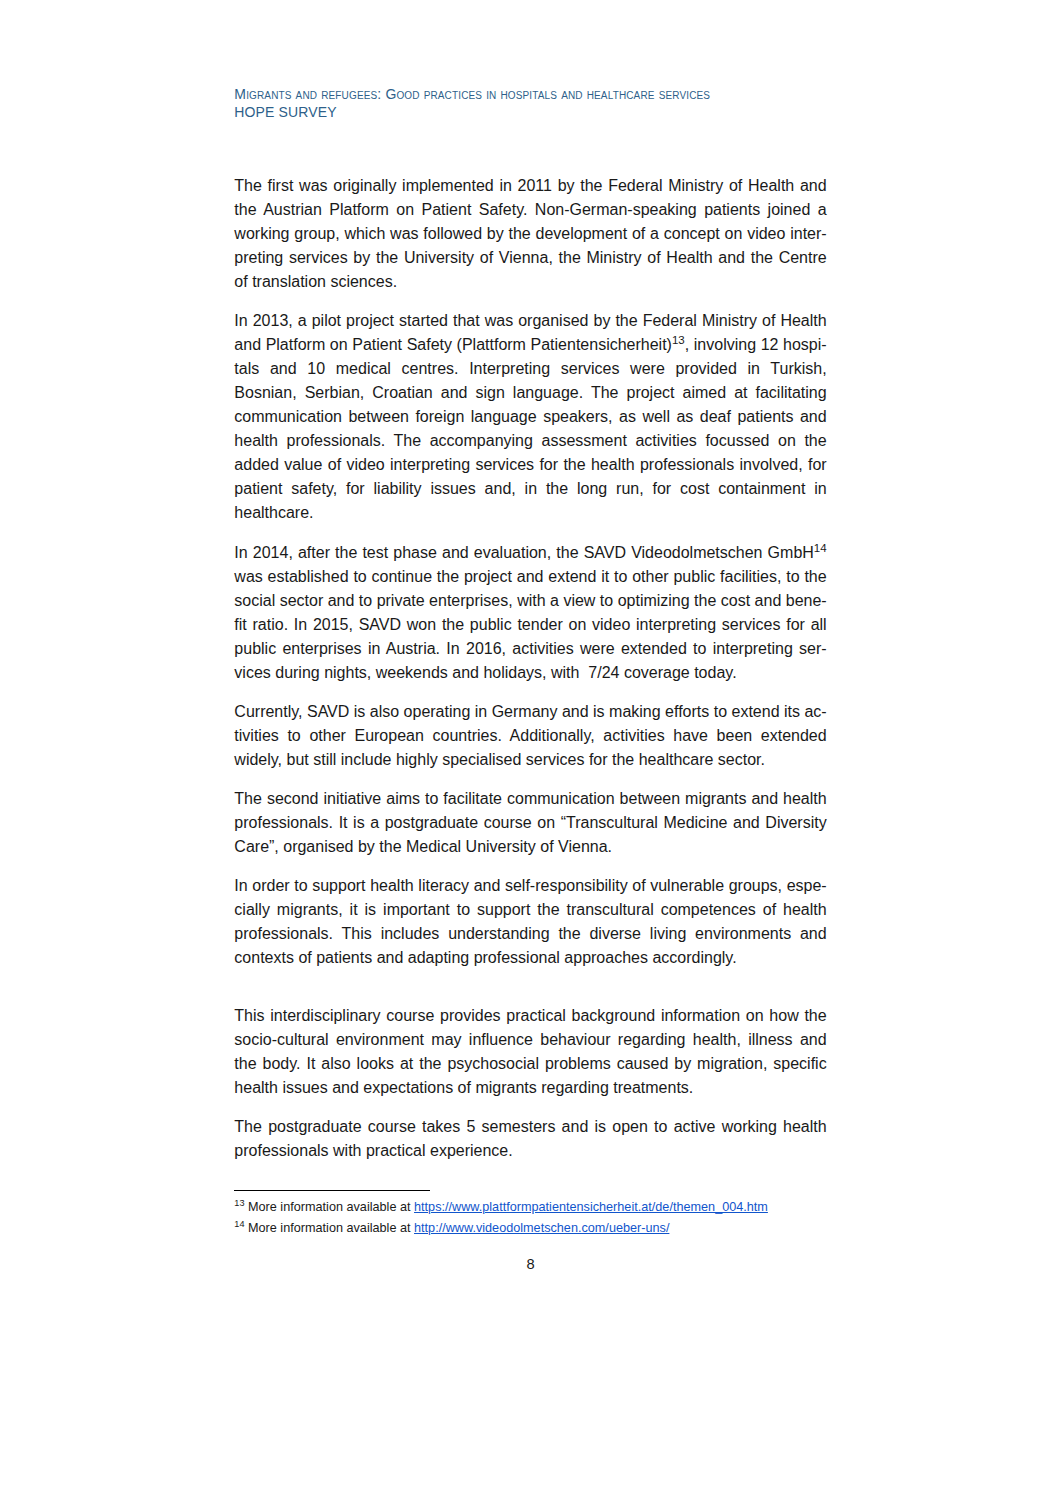Migrants and refugees: Good practices in hospitals and healthcare services
HOPE SURVEY
The first was originally implemented in 2011 by the Federal Ministry of Health and the Austrian Platform on Patient Safety. Non-German-speaking patients joined a working group, which was followed by the development of a concept on video interpreting services by the University of Vienna, the Ministry of Health and the Centre of translation sciences.
In 2013, a pilot project started that was organised by the Federal Ministry of Health and Platform on Patient Safety (Plattform Patientensicherheit)13, involving 12 hospitals and 10 medical centres. Interpreting services were provided in Turkish, Bosnian, Serbian, Croatian and sign language. The project aimed at facilitating communication between foreign language speakers, as well as deaf patients and health professionals. The accompanying assessment activities focussed on the added value of video interpreting services for the health professionals involved, for patient safety, for liability issues and, in the long run, for cost containment in healthcare.
In 2014, after the test phase and evaluation, the SAVD Videodolmetschen GmbH14 was established to continue the project and extend it to other public facilities, to the social sector and to private enterprises, with a view to optimizing the cost and benefit ratio. In 2015, SAVD won the public tender on video interpreting services for all public enterprises in Austria. In 2016, activities were extended to interpreting services during nights, weekends and holidays, with 7/24 coverage today.
Currently, SAVD is also operating in Germany and is making efforts to extend its activities to other European countries. Additionally, activities have been extended widely, but still include highly specialised services for the healthcare sector.
The second initiative aims to facilitate communication between migrants and health professionals. It is a postgraduate course on “Transcultural Medicine and Diversity Care”, organised by the Medical University of Vienna.
In order to support health literacy and self-responsibility of vulnerable groups, especially migrants, it is important to support the transcultural competences of health professionals. This includes understanding the diverse living environments and contexts of patients and adapting professional approaches accordingly.
This interdisciplinary course provides practical background information on how the socio-cultural environment may influence behaviour regarding health, illness and the body. It also looks at the psychosocial problems caused by migration, specific health issues and expectations of migrants regarding treatments.
The postgraduate course takes 5 semesters and is open to active working health professionals with practical experience.
13 More information available at https://www.plattformpatientensicherheit.at/de/themen_004.htm
14 More information available at http://www.videodolmetschen.com/ueber-uns/
8